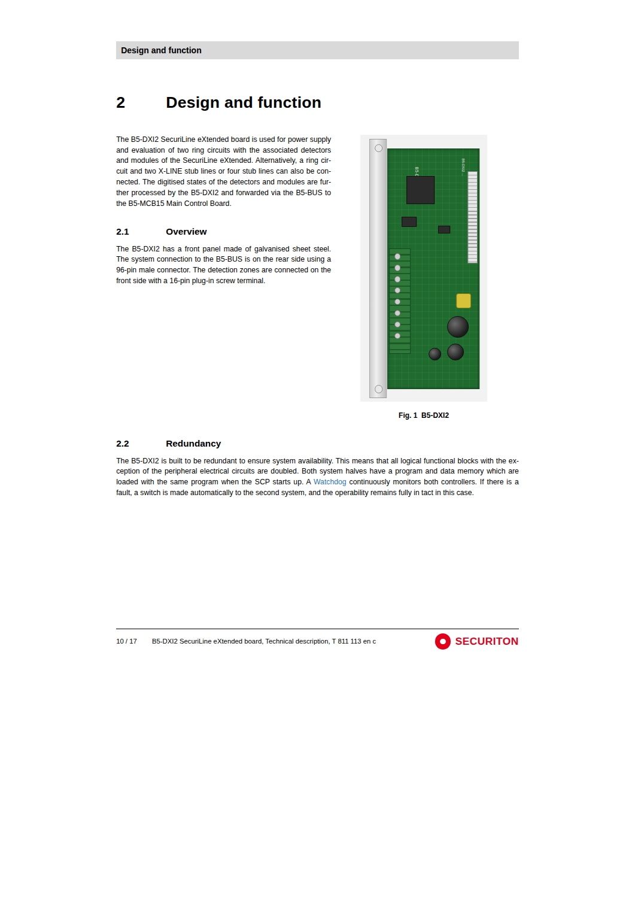Design and function
2 Design and function
The B5-DXI2 SecuriLine eXtended board is used for power supply and evaluation of two ring circuits with the associated detectors and modules of the SecuriLine eXtended. Alternatively, a ring circuit and two X-LINE stub lines or four stub lines can also be connected. The digitised states of the detectors and modules are further processed by the B5-DXI2 and forwarded via the B5-BUS to the B5-MCB15 Main Control Board.
2.1 Overview
The B5-DXI2 has a front panel made of galvanised sheet steel. The system connection to the B5-BUS is on the rear side using a 96-pin male connector. The detection zones are connected on the front side with a 16-pin plug-in screw terminal.
B5-DXI2
B5-DXI2 ...
Fig. 1 B5-DXI2
2.2 Redundancy
The B5-DXI2 is built to be redundant to ensure system availability. This means that all logical functional blocks with the exception of the peripheral electrical circuits are doubled. Both system halves have a program and data memory which are loaded with the same program when the SCP starts up. A Watchdog continuously monitors both controllers. If there is a fault, a switch is made automatically to the second system, and the operability remains fully in tact in this case.
10 / 17 B5-DXI2 SecuriLine eXtended board, Technical description, T 811 113 en c
SECURITON